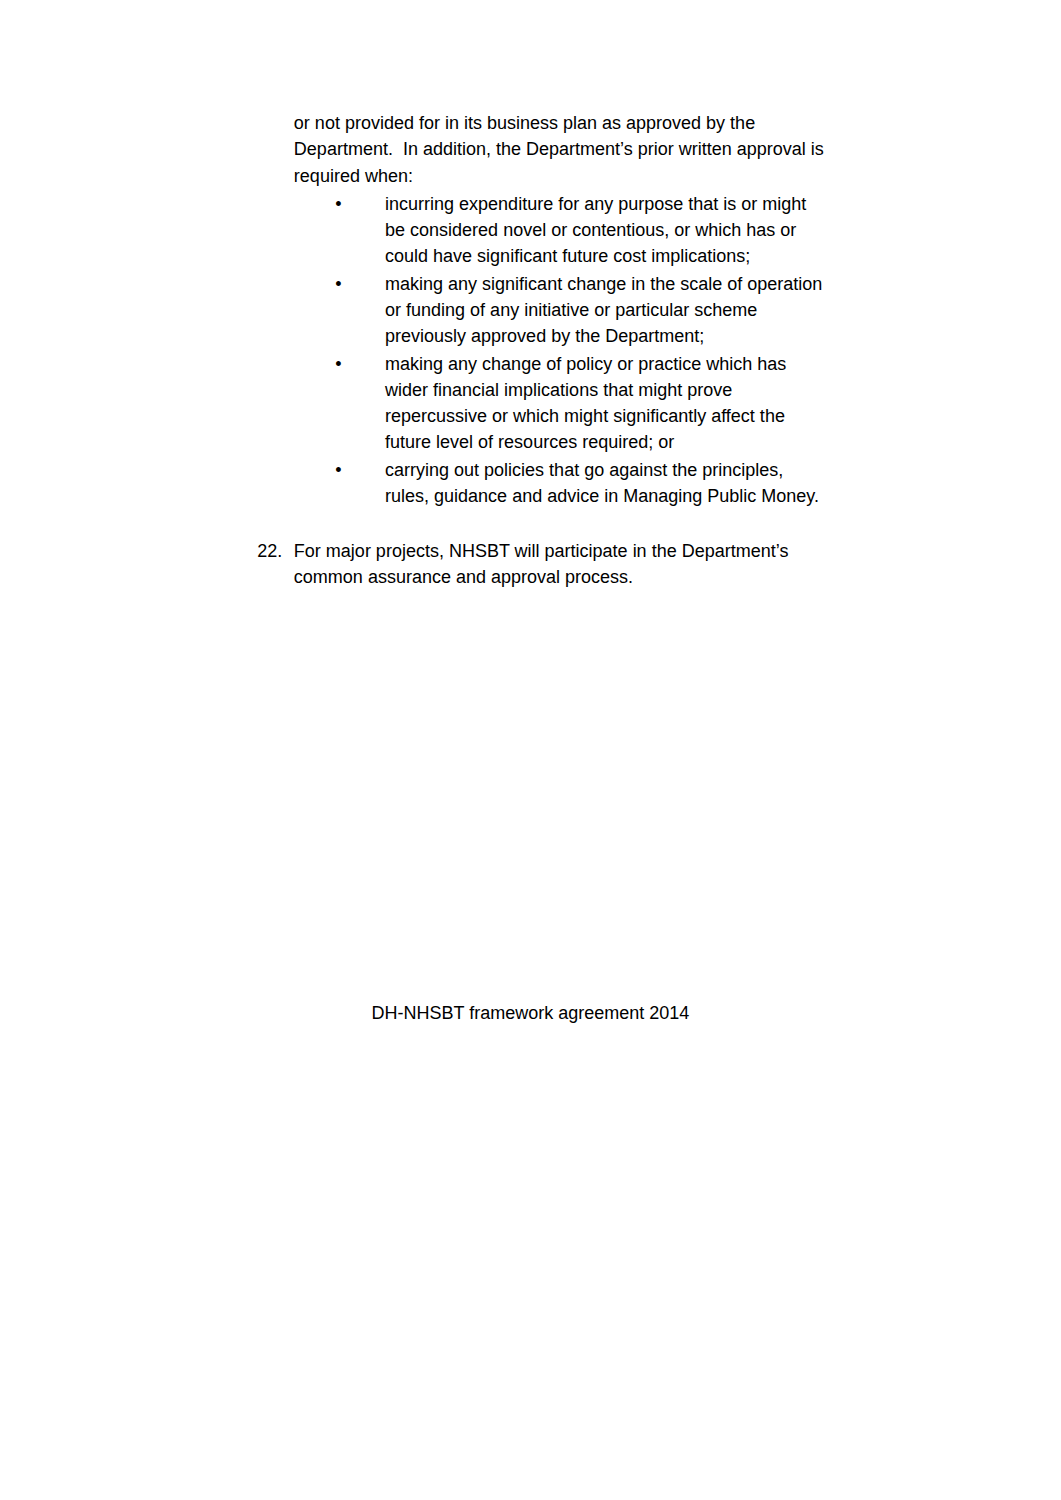or not provided for in its business plan as approved by the Department. In addition, the Department’s prior written approval is required when:
incurring expenditure for any purpose that is or might be considered novel or contentious, or which has or could have significant future cost implications;
making any significant change in the scale of operation or funding of any initiative or particular scheme previously approved by the Department;
making any change of policy or practice which has wider financial implications that might prove repercussive or which might significantly affect the future level of resources required; or
carrying out policies that go against the principles, rules, guidance and advice in Managing Public Money.
22.
For major projects, NHSBT will participate in the Department’s common assurance and approval process.
DH-NHSBT framework agreement 2014